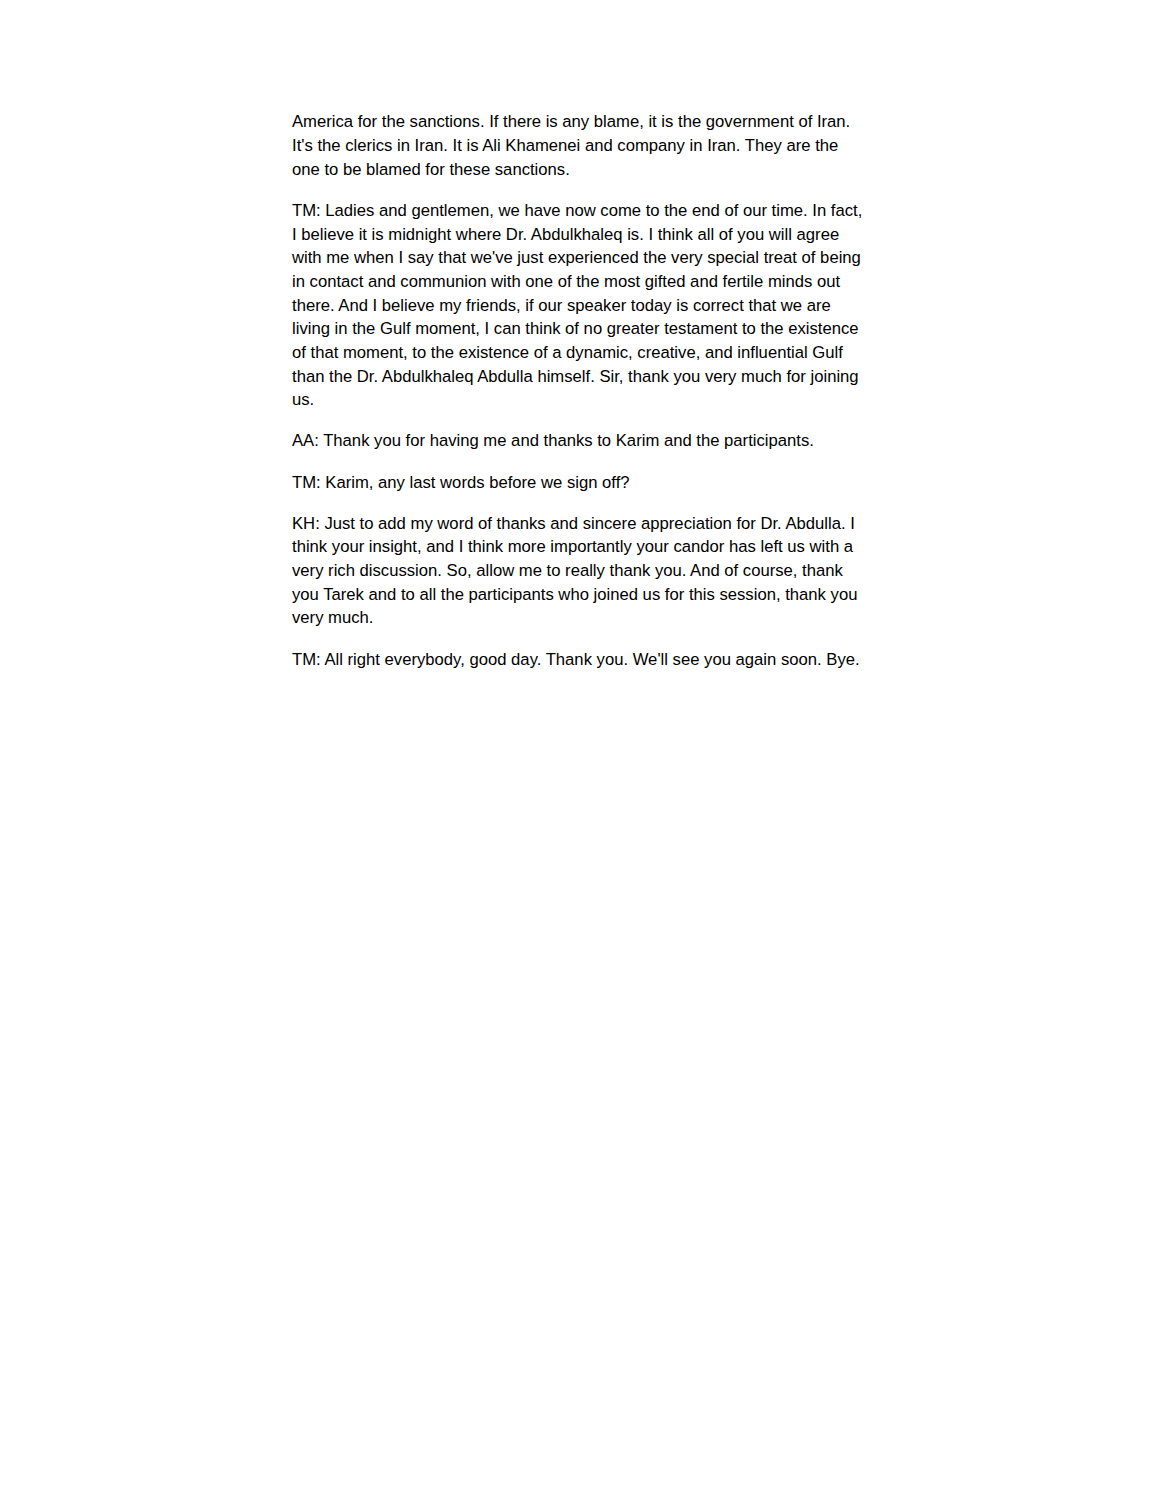America for the sanctions. If there is any blame, it is the government of Iran. It's the clerics in Iran. It is Ali Khamenei and company in Iran. They are the one to be blamed for these sanctions.
TM: Ladies and gentlemen, we have now come to the end of our time. In fact, I believe it is midnight where Dr. Abdulkhaleq is. I think all of you will agree with me when I say that we've just experienced the very special treat of being in contact and communion with one of the most gifted and fertile minds out there. And I believe my friends, if our speaker today is correct that we are living in the Gulf moment, I can think of no greater testament to the existence of that moment, to the existence of a dynamic, creative, and influential Gulf than the Dr. Abdulkhaleq Abdulla himself. Sir, thank you very much for joining us.
AA: Thank you for having me and thanks to Karim and the participants.
TM: Karim, any last words before we sign off?
KH: Just to add my word of thanks and sincere appreciation for Dr. Abdulla. I think your insight, and I think more importantly your candor has left us with a very rich discussion. So, allow me to really thank you. And of course, thank you Tarek and to all the participants who joined us for this session, thank you very much.
TM: All right everybody, good day. Thank you. We'll see you again soon. Bye.